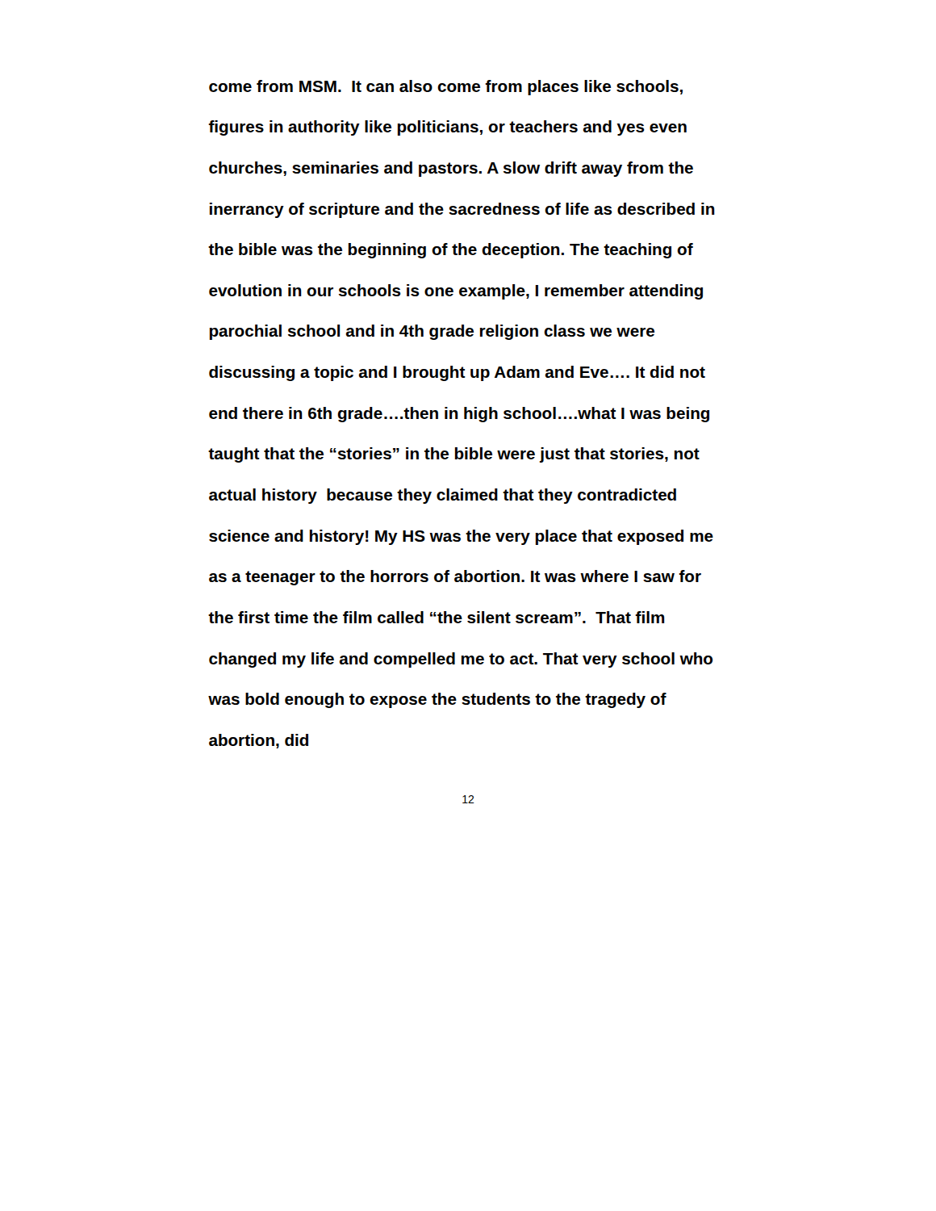come from MSM. It can also come from places like schools, figures in authority like politicians, or teachers and yes even churches, seminaries and pastors. A slow drift away from the inerrancy of scripture and the sacredness of life as described in the bible was the beginning of the deception. The teaching of evolution in our schools is one example, I remember attending parochial school and in 4th grade religion class we were discussing a topic and I brought up Adam and Eve…. It did not end there in 6th grade….then in high school….what I was being taught that the “stories” in the bible were just that stories, not actual history because they claimed that they contradicted science and history! My HS was the very place that exposed me as a teenager to the horrors of abortion. It was where I saw for the first time the film called “the silent scream”. That film changed my life and compelled me to act. That very school who was bold enough to expose the students to the tragedy of abortion, did
12